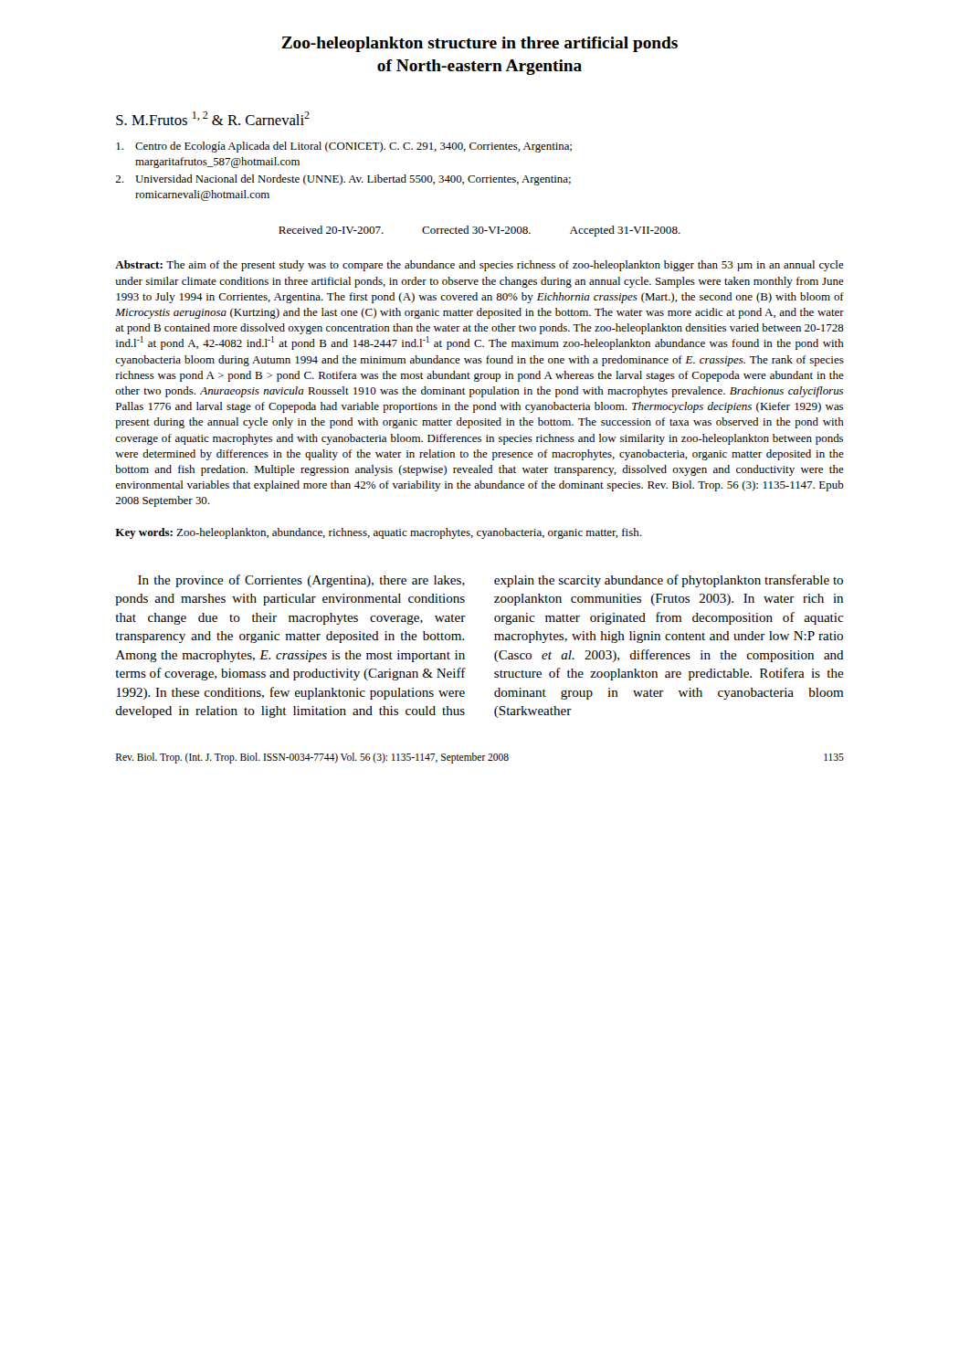Zoo-heleoplankton structure in three artificial ponds
of North-eastern Argentina
S. M.Frutos 1, 2 & R. Carnevali2
Centro de Ecología Aplicada del Litoral (CONICET). C. C. 291, 3400, Corrientes, Argentina;
margaritafrutos_587@hotmail.com
Universidad Nacional del Nordeste (UNNE). Av. Libertad 5500, 3400, Corrientes, Argentina;
romicarnevali@hotmail.com
Received 20-IV-2007. Corrected 30-VI-2008. Accepted 31-VII-2008.
Abstract: The aim of the present study was to compare the abundance and species richness of zoo-heleoplankton bigger than 53 µm in an annual cycle under similar climate conditions in three artificial ponds, in order to observe the changes during an annual cycle. Samples were taken monthly from June 1993 to July 1994 in Corrientes, Argentina. The first pond (A) was covered an 80% by Eichhornia crassipes (Mart.), the second one (B) with bloom of Microcystis aeruginosa (Kurtzing) and the last one (C) with organic matter deposited in the bottom. The water was more acidic at pond A, and the water at pond B contained more dissolved oxygen concentration than the water at the other two ponds. The zoo-heleoplankton densities varied between 20-1728 ind.l-1 at pond A, 42-4082 ind.l-1 at pond B and 148-2447 ind.l-1 at pond C. The maximum zoo-heleoplankton abundance was found in the pond with cyanobacteria bloom during Autumn 1994 and the minimum abundance was found in the one with a predominance of E. crassipes. The rank of species richness was pond A > pond B > pond C. Rotifera was the most abundant group in pond A whereas the larval stages of Copepoda were abundant in the other two ponds. Anuraeopsis navicula Rousselt 1910 was the dominant population in the pond with macrophytes prevalence. Brachionus calyciflorus Pallas 1776 and larval stage of Copepoda had variable proportions in the pond with cyanobacteria bloom. Thermocyclops decipiens (Kiefer 1929) was present during the annual cycle only in the pond with organic matter deposited in the bottom. The succession of taxa was observed in the pond with coverage of aquatic macrophytes and with cyanobacteria bloom. Differences in species richness and low similarity in zoo-heleoplankton between ponds were determined by differences in the quality of the water in relation to the presence of macrophytes, cyanobacteria, organic matter deposited in the bottom and fish predation. Multiple regression analysis (stepwise) revealed that water transparency, dissolved oxygen and conductivity were the environmental variables that explained more than 42% of variability in the abundance of the dominant species. Rev. Biol. Trop. 56 (3): 1135-1147. Epub 2008 September 30.
Key words: Zoo-heleoplankton, abundance, richness, aquatic macrophytes, cyanobacteria, organic matter, fish.
In the province of Corrientes (Argentina), there are lakes, ponds and marshes with particular environmental conditions that change due to their macrophytes coverage, water transparency and the organic matter deposited in the bottom. Among the macrophytes, E. crassipes is the most important in terms of coverage, biomass and productivity (Carignan & Neiff 1992). In these conditions, few euplanktonic populations were developed in relation to light limitation and this could thus explain the scarcity abundance of phytoplankton transferable to zooplankton communities (Frutos 2003). In water rich in organic matter originated from decomposition of aquatic macrophytes, with high lignin content and under low N:P ratio (Casco et al. 2003), differences in the composition and structure of the zooplankton are predictable. Rotifera is the dominant group in water with cyanobacteria bloom (Starkweather
Rev. Biol. Trop. (Int. J. Trop. Biol. ISSN-0034-7744) Vol. 56 (3): 1135-1147, September 2008
1135